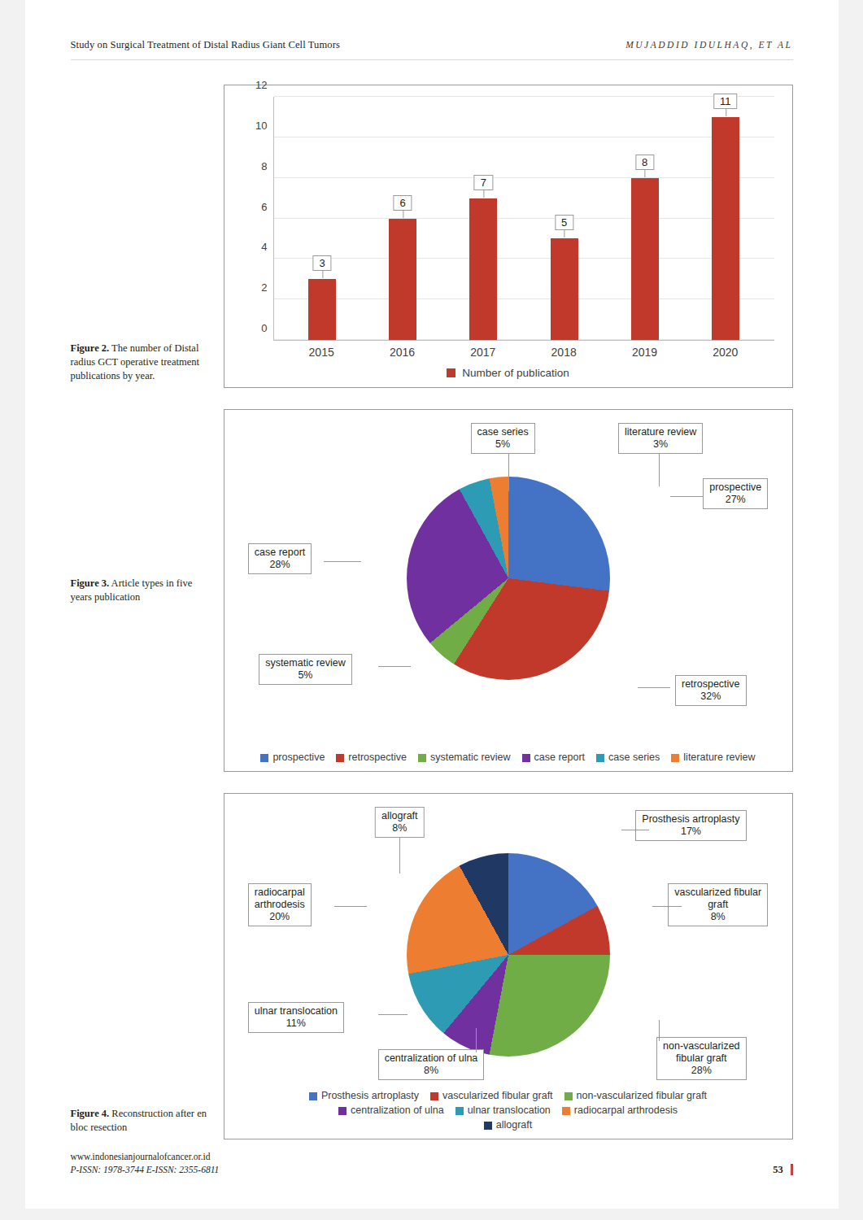Study on Surgical Treatment of Distal Radius Giant Cell Tumors
MUJADDID IDULHAQ, ET AL
Figure 2. The number of Distal radius GCT operative treatment publications by year.
0
2
4
6
8
10
12
3
6
7
5
8
11
201520162017201820192020
Number of publication
Figure 3. Article types in five years publication
case series
5%
literature review
3%
prospective
27%
case report
28%
systematic review
5%
retrospective
32%
prospective retrospective systematic review case report case series literature review
Figure 4. Reconstruction after en bloc resection
allograft
8%
Prosthesis artroplasty
17%
vascularized fibular
graft
8%
radiocarpal
arthrodesis
20%
ulnar translocation
11%
centralization of ulna
8%
non-vascularized
fibular graft
28%
Prosthesis artroplasty vascularized fibular graft non-vascularized fibular graft
centralization of ulna ulnar translocation radiocarpal arthrodesis
allograft
www.indonesianjournalofcancer.or.id
P-ISSN: 1978-3744 E-ISSN: 2355-6811
53 |